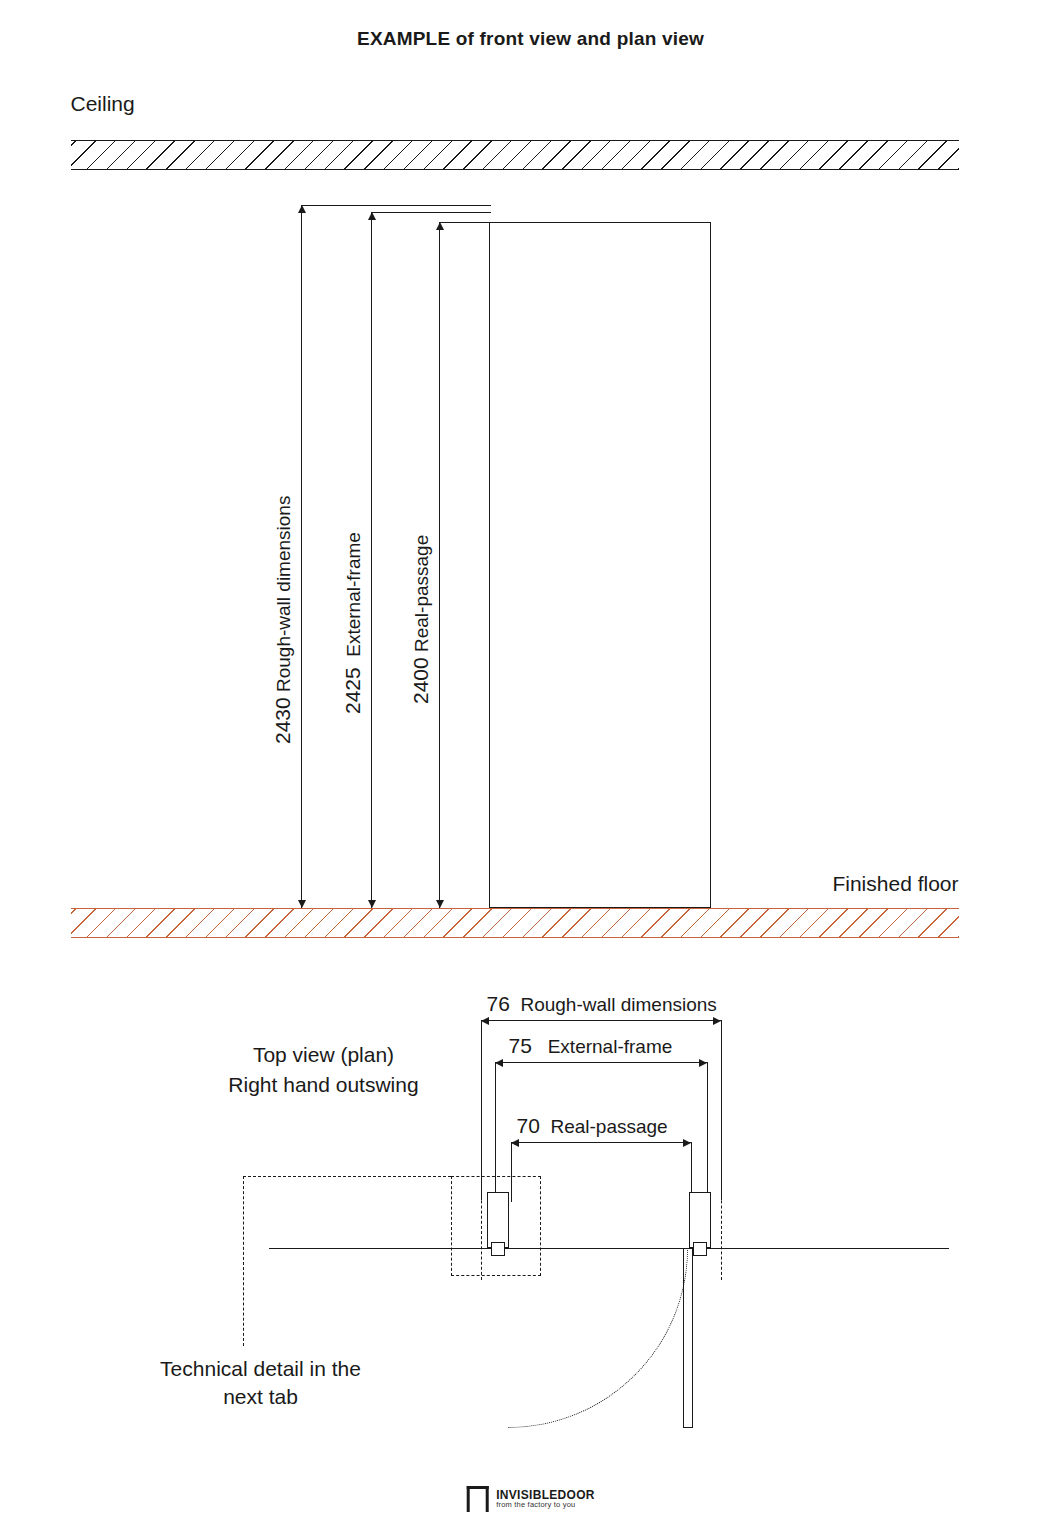EXAMPLE of front view and plan view
Ceiling
2430 Rough-wall dimensions
2425 External-frame
2400 Real-passage
Finished floor
Top view (plan)
Right hand outswing
76 Rough-wall dimensions
75 External-frame
70 Real-passage
Technical detail in the
next tab
INVISIBLEDOOR
from the factory to you